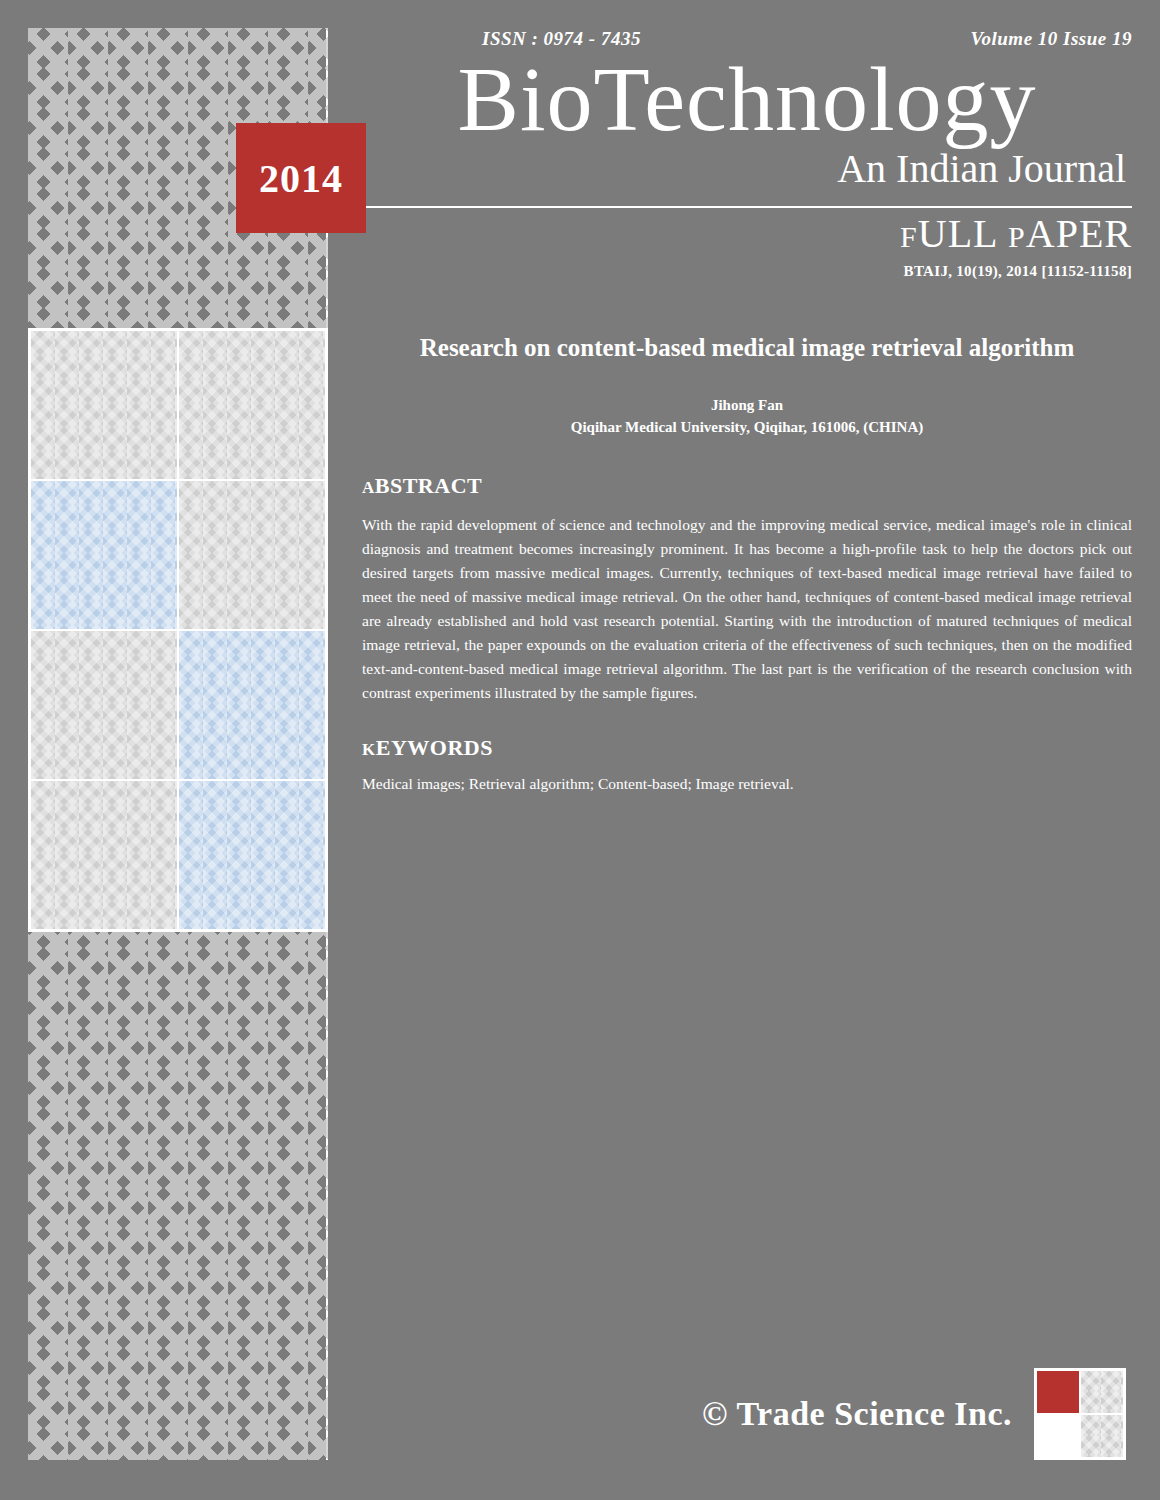2014
ISSN : 0974 - 7435 Volume 10 Issue 19
BioTechnology
An Indian Journal
FULL PAPER
BTAIJ, 10(19), 2014 [11152-11158]
Research on content-based medical image retrieval algorithm
Jihong Fan
Qiqihar Medical University, Qiqihar, 161006, (CHINA)
ABSTRACT
With the rapid development of science and technology and the improving medical service, medical image's role in clinical diagnosis and treatment becomes increasingly prominent. It has become a high-profile task to help the doctors pick out desired targets from massive medical images. Currently, techniques of text-based medical image retrieval have failed to meet the need of massive medical image retrieval. On the other hand, techniques of content-based medical image retrieval are already established and hold vast research potential. Starting with the introduction of matured techniques of medical image retrieval, the paper expounds on the evaluation criteria of the effectiveness of such techniques, then on the modified text-and-content-based medical image retrieval algorithm. The last part is the verification of the research conclusion with contrast experiments illustrated by the sample figures.
KEYWORDS
Medical images; Retrieval algorithm; Content-based; Image retrieval.
© Trade Science Inc.